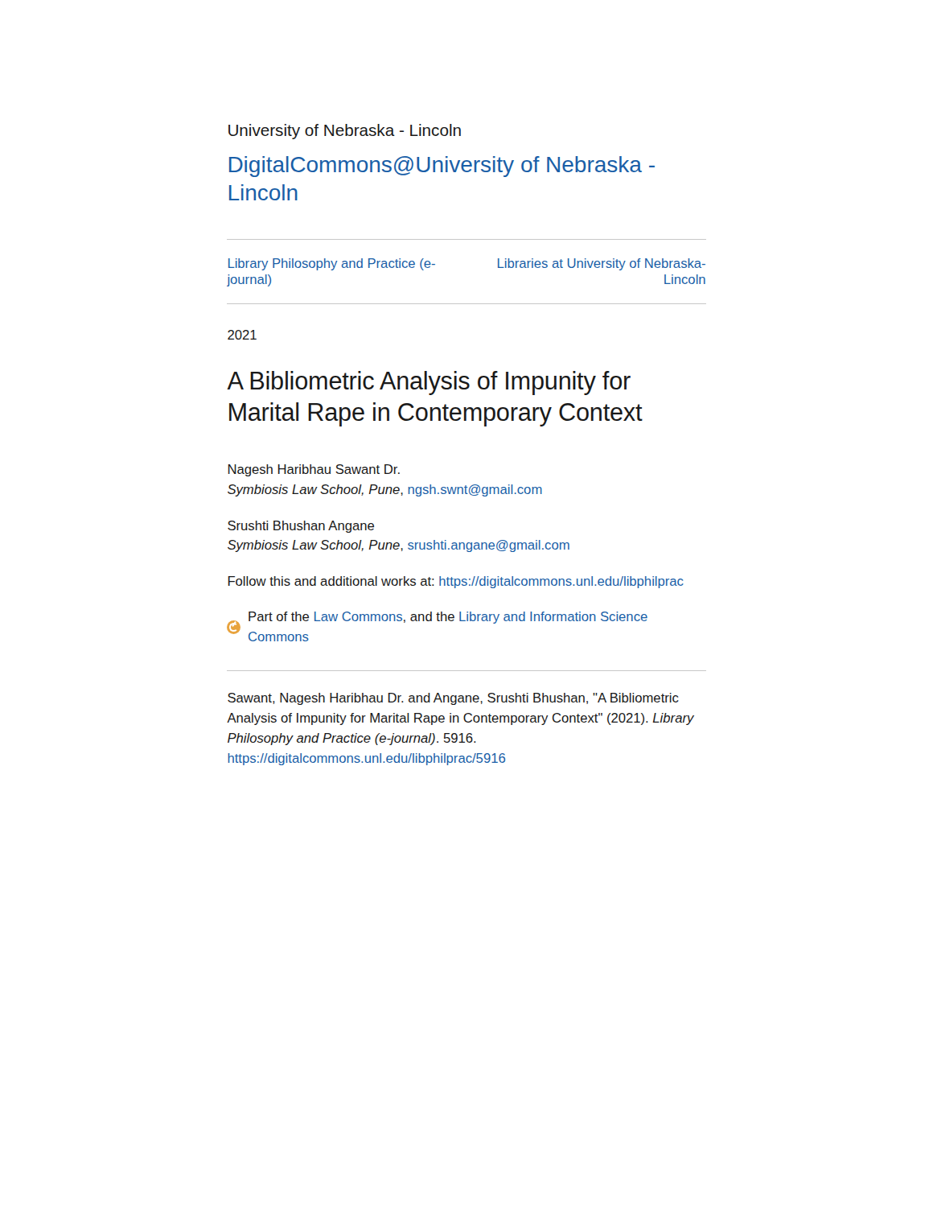University of Nebraska - Lincoln
DigitalCommons@University of Nebraska - Lincoln
Library Philosophy and Practice (e-journal)
Libraries at University of Nebraska-Lincoln
2021
A Bibliometric Analysis of Impunity for Marital Rape in Contemporary Context
Nagesh Haribhau Sawant Dr. Symbiosis Law School, Pune, ngsh.swnt@gmail.com
Srushti Bhushan Angane Symbiosis Law School, Pune, srushti.angane@gmail.com
Follow this and additional works at: https://digitalcommons.unl.edu/libphilprac
Part of the Law Commons, and the Library and Information Science Commons
Sawant, Nagesh Haribhau Dr. and Angane, Srushti Bhushan, "A Bibliometric Analysis of Impunity for Marital Rape in Contemporary Context" (2021). Library Philosophy and Practice (e-journal). 5916.
https://digitalcommons.unl.edu/libphilprac/5916